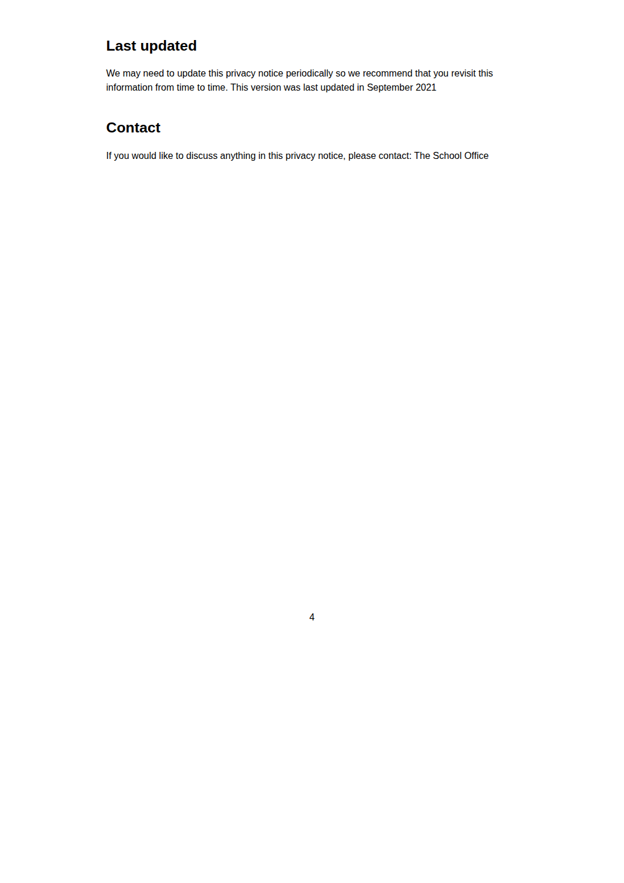Last updated
We may need to update this privacy notice periodically so we recommend that you revisit this information from time to time. This version was last updated in September 2021
Contact
If you would like to discuss anything in this privacy notice, please contact: The School Office
4